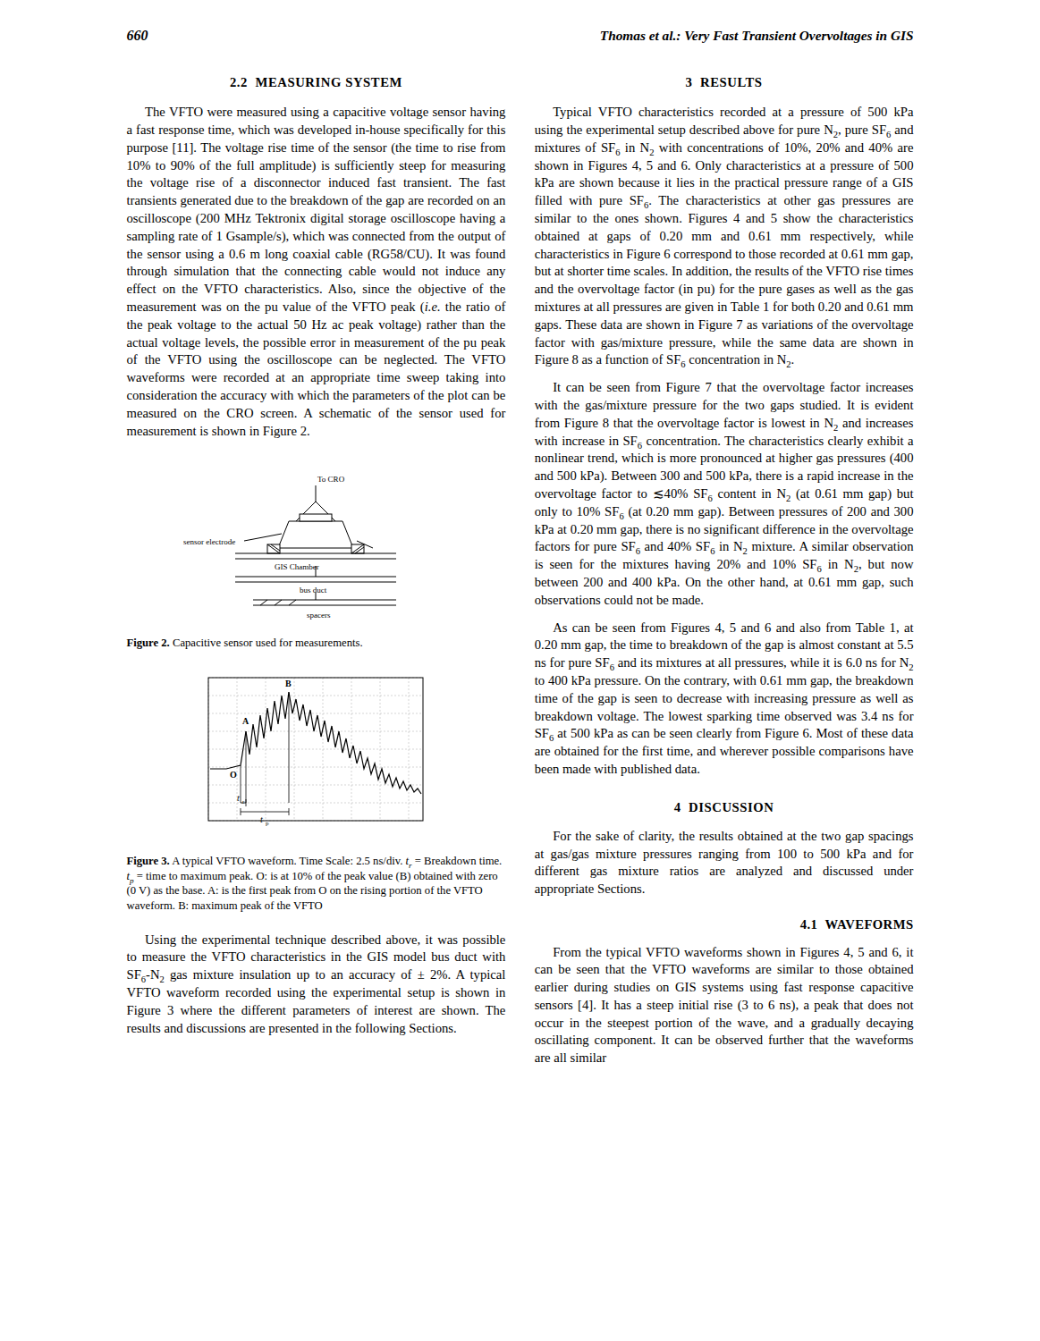660
Thomas et al.: Very Fast Transient Overvoltages in GIS
2.2 MEASURING SYSTEM
The VFTO were measured using a capacitive voltage sensor having a fast response time, which was developed in-house specifically for this purpose [11]. The voltage rise time of the sensor (the time to rise from 10% to 90% of the full amplitude) is sufficiently steep for measuring the voltage rise of a disconnector induced fast transient. The fast transients generated due to the breakdown of the gap are recorded on an oscilloscope (200 MHz Tektronix digital storage oscilloscope having a sampling rate of 1 Gsample/s), which was connected from the output of the sensor using a 0.6 m long coaxial cable (RG58/CU). It was found through simulation that the connecting cable would not induce any effect on the VFTO characteristics. Also, since the objective of the measurement was on the pu value of the VFTO peak (i.e. the ratio of the peak voltage to the actual 50 Hz ac peak voltage) rather than the actual voltage levels, the possible error in measurement of the pu peak of the VFTO using the oscilloscope can be neglected. The VFTO waveforms were recorded at an appropriate time sweep taking into consideration the accuracy with which the parameters of the plot can be measured on the CRO screen. A schematic of the sensor used for measurement is shown in Figure 2.
To CRO sensor electrode GIS Chamber bus duct spacers
Figure 2. Capacitive sensor used for measurements.
A B O t r t p
Figure 3. A typical VFTO waveform. Time Scale: 2.5 ns/div. tr = Breakdown time. tp = time to maximum peak. O: is at 10% of the peak value (B) obtained with zero (0 V) as the base. A: is the first peak from O on the rising portion of the VFTO waveform. B: maximum peak of the VFTO
Using the experimental technique described above, it was possible to measure the VFTO characteristics in the GIS model bus duct with SF6-N2 gas mixture insulation up to an accuracy of ± 2%. A typical VFTO waveform recorded using the experimental setup is shown in Figure 3 where the different parameters of interest are shown. The results and discussions are presented in the following Sections.
3 RESULTS
Typical VFTO characteristics recorded at a pressure of 500 kPa using the experimental setup described above for pure N2, pure SF6 and mixtures of SF6 in N2 with concentrations of 10%, 20% and 40% are shown in Figures 4, 5 and 6. Only characteristics at a pressure of 500 kPa are shown because it lies in the practical pressure range of a GIS filled with pure SF6. The characteristics at other gas pressures are similar to the ones shown. Figures 4 and 5 show the characteristics obtained at gaps of 0.20 mm and 0.61 mm respectively, while characteristics in Figure 6 correspond to those recorded at 0.61 mm gap, but at shorter time scales. In addition, the results of the VFTO rise times and the overvoltage factor (in pu) for the pure gases as well as the gas mixtures at all pressures are given in Table 1 for both 0.20 and 0.61 mm gaps. These data are shown in Figure 7 as variations of the overvoltage factor with gas/mixture pressure, while the same data are shown in Figure 8 as a function of SF6 concentration in N2.
It can be seen from Figure 7 that the overvoltage factor increases with the gas/mixture pressure for the two gaps studied. It is evident from Figure 8 that the overvoltage factor is lowest in N2 and increases with increase in SF6 concentration. The characteristics clearly exhibit a nonlinear trend, which is more pronounced at higher gas pressures (400 and 500 kPa). Between 300 and 500 kPa, there is a rapid increase in the overvoltage factor to ≲40% SF6 content in N2 (at 0.61 mm gap) but only to 10% SF6 (at 0.20 mm gap). Between pressures of 200 and 300 kPa at 0.20 mm gap, there is no significant difference in the overvoltage factors for pure SF6 and 40% SF6 in N2 mixture. A similar observation is seen for the mixtures having 20% and 10% SF6 in N2, but now between 200 and 400 kPa. On the other hand, at 0.61 mm gap, such observations could not be made.
As can be seen from Figures 4, 5 and 6 and also from Table 1, at 0.20 mm gap, the time to breakdown of the gap is almost constant at 5.5 ns for pure SF6 and its mixtures at all pressures, while it is 6.0 ns for N2 to 400 kPa pressure. On the contrary, with 0.61 mm gap, the breakdown time of the gap is seen to decrease with increasing pressure as well as breakdown voltage. The lowest sparking time observed was 3.4 ns for SF6 at 500 kPa as can be seen clearly from Figure 6. Most of these data are obtained for the first time, and wherever possible comparisons have been made with published data.
4 DISCUSSION
For the sake of clarity, the results obtained at the two gap spacings at gas/gas mixture pressures ranging from 100 to 500 kPa and for different gas mixture ratios are analyzed and discussed under appropriate Sections.
4.1 WAVEFORMS
From the typical VFTO waveforms shown in Figures 4, 5 and 6, it can be seen that the VFTO waveforms are similar to those obtained earlier during studies on GIS systems using fast response capacitive sensors [4]. It has a steep initial rise (3 to 6 ns), a peak that does not occur in the steepest portion of the wave, and a gradually decaying oscillating component. It can be observed further that the waveforms are all similar